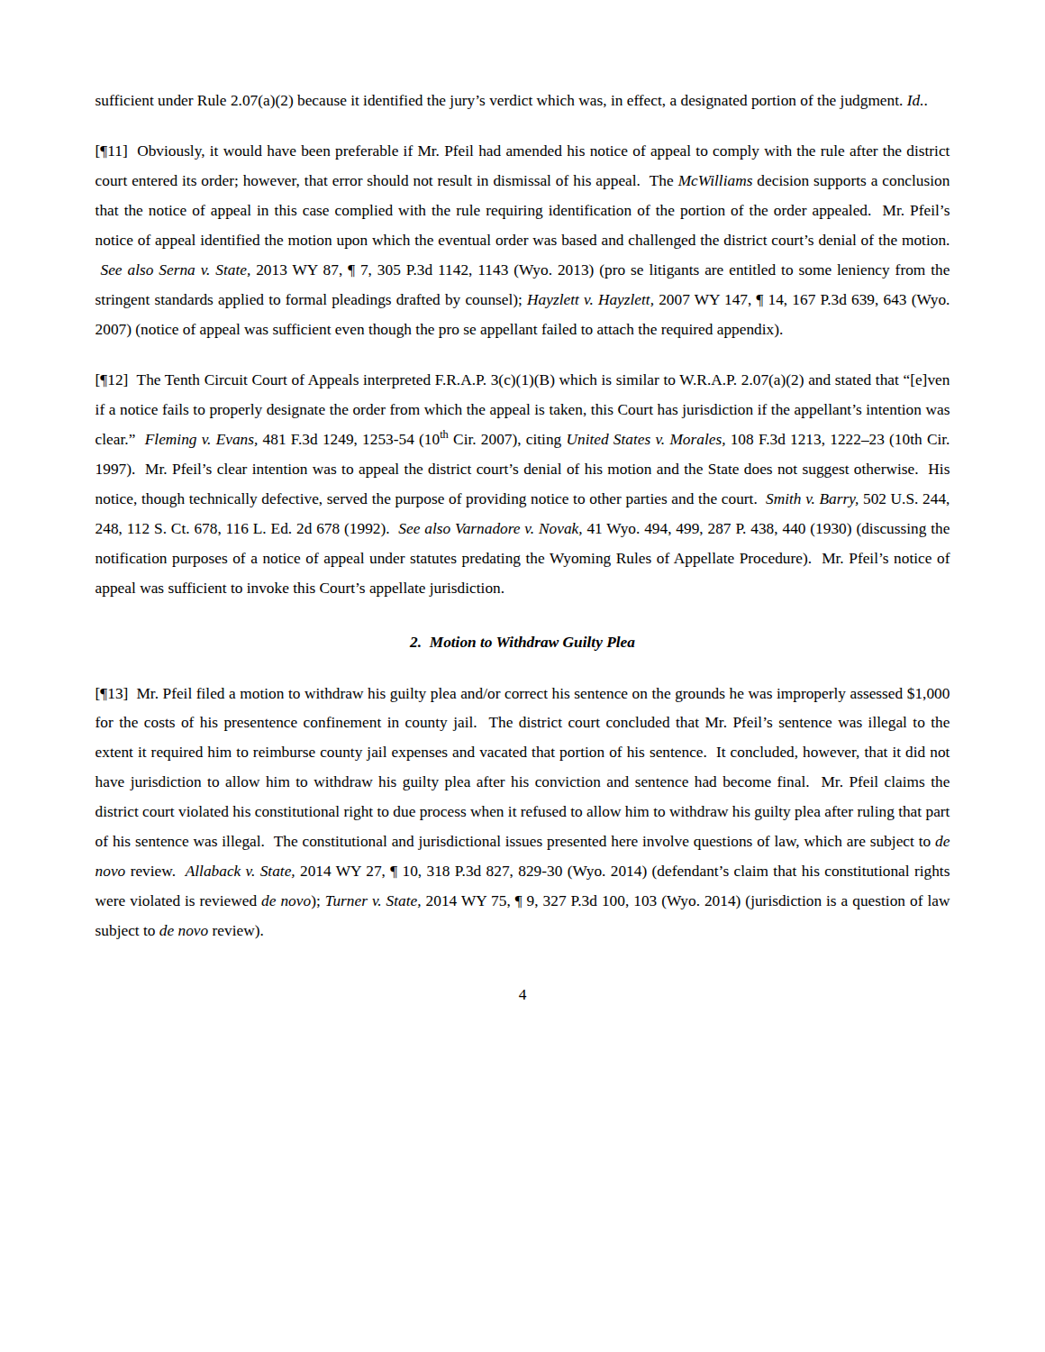sufficient under Rule 2.07(a)(2) because it identified the jury’s verdict which was, in effect, a designated portion of the judgment. Id..
[¶11] Obviously, it would have been preferable if Mr. Pfeil had amended his notice of appeal to comply with the rule after the district court entered its order; however, that error should not result in dismissal of his appeal. The McWilliams decision supports a conclusion that the notice of appeal in this case complied with the rule requiring identification of the portion of the order appealed. Mr. Pfeil’s notice of appeal identified the motion upon which the eventual order was based and challenged the district court’s denial of the motion. See also Serna v. State, 2013 WY 87, ¶ 7, 305 P.3d 1142, 1143 (Wyo. 2013) (pro se litigants are entitled to some leniency from the stringent standards applied to formal pleadings drafted by counsel); Hayzlett v. Hayzlett, 2007 WY 147, ¶ 14, 167 P.3d 639, 643 (Wyo. 2007) (notice of appeal was sufficient even though the pro se appellant failed to attach the required appendix).
[¶12] The Tenth Circuit Court of Appeals interpreted F.R.A.P. 3(c)(1)(B) which is similar to W.R.A.P. 2.07(a)(2) and stated that “[e]ven if a notice fails to properly designate the order from which the appeal is taken, this Court has jurisdiction if the appellant’s intention was clear.” Fleming v. Evans, 481 F.3d 1249, 1253-54 (10th Cir. 2007), citing United States v. Morales, 108 F.3d 1213, 1222–23 (10th Cir. 1997). Mr. Pfeil’s clear intention was to appeal the district court’s denial of his motion and the State does not suggest otherwise. His notice, though technically defective, served the purpose of providing notice to other parties and the court. Smith v. Barry, 502 U.S. 244, 248, 112 S. Ct. 678, 116 L. Ed. 2d 678 (1992). See also Varnadore v. Novak, 41 Wyo. 494, 499, 287 P. 438, 440 (1930) (discussing the notification purposes of a notice of appeal under statutes predating the Wyoming Rules of Appellate Procedure). Mr. Pfeil’s notice of appeal was sufficient to invoke this Court’s appellate jurisdiction.
2. Motion to Withdraw Guilty Plea
[¶13] Mr. Pfeil filed a motion to withdraw his guilty plea and/or correct his sentence on the grounds he was improperly assessed $1,000 for the costs of his presentence confinement in county jail. The district court concluded that Mr. Pfeil’s sentence was illegal to the extent it required him to reimburse county jail expenses and vacated that portion of his sentence. It concluded, however, that it did not have jurisdiction to allow him to withdraw his guilty plea after his conviction and sentence had become final. Mr. Pfeil claims the district court violated his constitutional right to due process when it refused to allow him to withdraw his guilty plea after ruling that part of his sentence was illegal. The constitutional and jurisdictional issues presented here involve questions of law, which are subject to de novo review. Allaback v. State, 2014 WY 27, ¶ 10, 318 P.3d 827, 829-30 (Wyo. 2014) (defendant’s claim that his constitutional rights were violated is reviewed de novo); Turner v. State, 2014 WY 75, ¶ 9, 327 P.3d 100, 103 (Wyo. 2014) (jurisdiction is a question of law subject to de novo review).
4